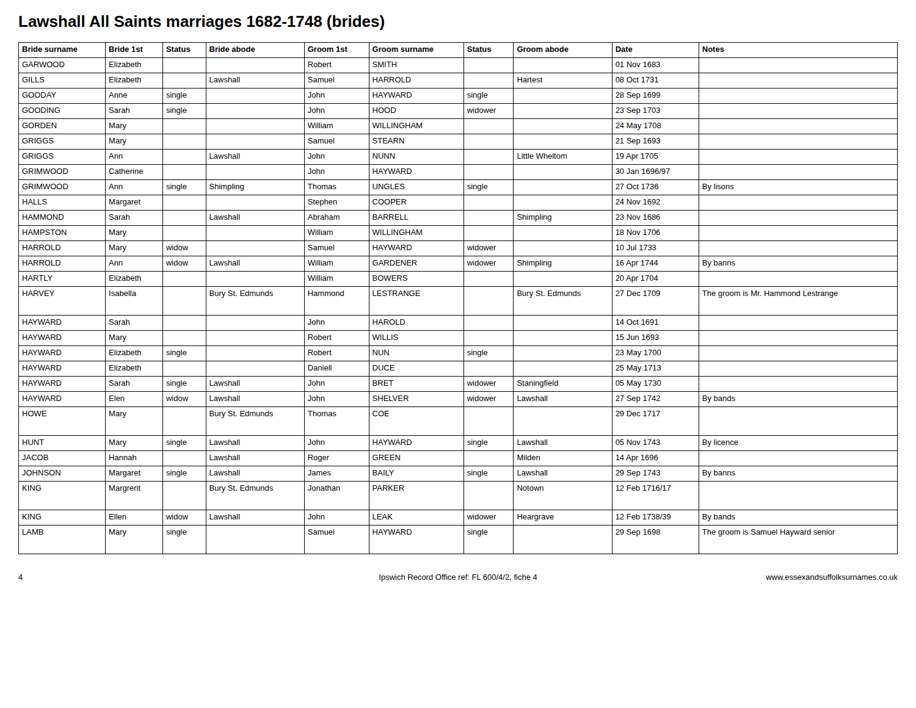Lawshall All Saints marriages 1682-1748 (brides)
| Bride surname | Bride 1st | Status | Bride abode | Groom 1st | Groom surname | Status | Groom abode | Date | Notes |
| --- | --- | --- | --- | --- | --- | --- | --- | --- | --- |
| GARWOOD | Elizabeth | | | Robert | SMITH | | | 01 Nov 1683 | |
| GILLS | Elizabeth | | Lawshall | Samuel | HARROLD | | Hartest | 08 Oct 1731 | |
| GOODAY | Anne | single | | John | HAYWARD | single | | 28 Sep 1699 | |
| GOODING | Sarah | single | | John | HOOD | widower | | 23 Sep 1703 | |
| GORDEN | Mary | | | William | WILLINGHAM | | | 24 May 1708 | |
| GRIGGS | Mary | | | Samuel | STEARN | | | 21 Sep 1693 | |
| GRIGGS | Ann | | Lawshall | John | NUNN | | Little Wheltom | 19 Apr 1705 | |
| GRIMWOOD | Catherine | | | John | HAYWARD | | | 30 Jan 1696/97 | |
| GRIMWOOD | Ann | single | Shimpling | Thomas | UNGLES | single | | 27 Oct 1736 | By lisons |
| HALLS | Margaret | | | Stephen | COOPER | | | 24 Nov 1692 | |
| HAMMOND | Sarah | | Lawshall | Abraham | BARRELL | | Shimpling | 23 Nov 1686 | |
| HAMPSTON | Mary | | | William | WILLINGHAM | | | 18 Nov 1706 | |
| HARROLD | Mary | widow | | Samuel | HAYWARD | widower | | 10 Jul 1733 | |
| HARROLD | Ann | widow | Lawshall | William | GARDENER | widower | Shimpling | 16 Apr 1744 | By banns |
| HARTLY | Elizabeth | | | William | BOWERS | | | 20 Apr 1704 | |
| HARVEY | Isabella | | Bury St. Edmunds | Hammond | LESTRANGE | | Bury St. Edmunds | 27 Dec 1709 | The groom is Mr. Hammond Lestrange |
| HAYWARD | Sarah | | | John | HAROLD | | | 14 Oct 1691 | |
| HAYWARD | Mary | | | Robert | WILLIS | | | 15 Jun 1693 | |
| HAYWARD | Elizabeth | single | | Robert | NUN | single | | 23 May 1700 | |
| HAYWARD | Elizabeth | | | Daniell | DUCE | | | 25 May 1713 | |
| HAYWARD | Sarah | single | Lawshall | John | BRET | widower | Staningfield | 05 May 1730 | |
| HAYWARD | Elen | widow | Lawshall | John | SHELVER | widower | Lawshall | 27 Sep 1742 | By bands |
| HOWE | Mary | | Bury St. Edmunds | Thomas | COE | | | 29 Dec 1717 | |
| HUNT | Mary | single | Lawshall | John | HAYWARD | single | Lawshall | 05 Nov 1743 | By licence |
| JACOB | Hannah | | Lawshall | Roger | GREEN | | Milden | 14 Apr 1696 | |
| JOHNSON | Margaret | single | Lawshall | James | BAILY | single | Lawshall | 29 Sep 1743 | By banns |
| KING | Margrerit | | Bury St. Edmunds | Jonathan | PARKER | | Notown | 12 Feb 1716/17 | |
| KING | Ellen | widow | Lawshall | John | LEAK | widower | Heargrave | 12 Feb 1738/39 | By bands |
| LAMB | Mary | single | | Samuel | HAYWARD | single | | 29 Sep 1698 | The groom is Samuel Hayward senior |
4
Ipswich Record Office ref: FL 600/4/2, fiche 4
www.essexandsuffolksurnames.co.uk